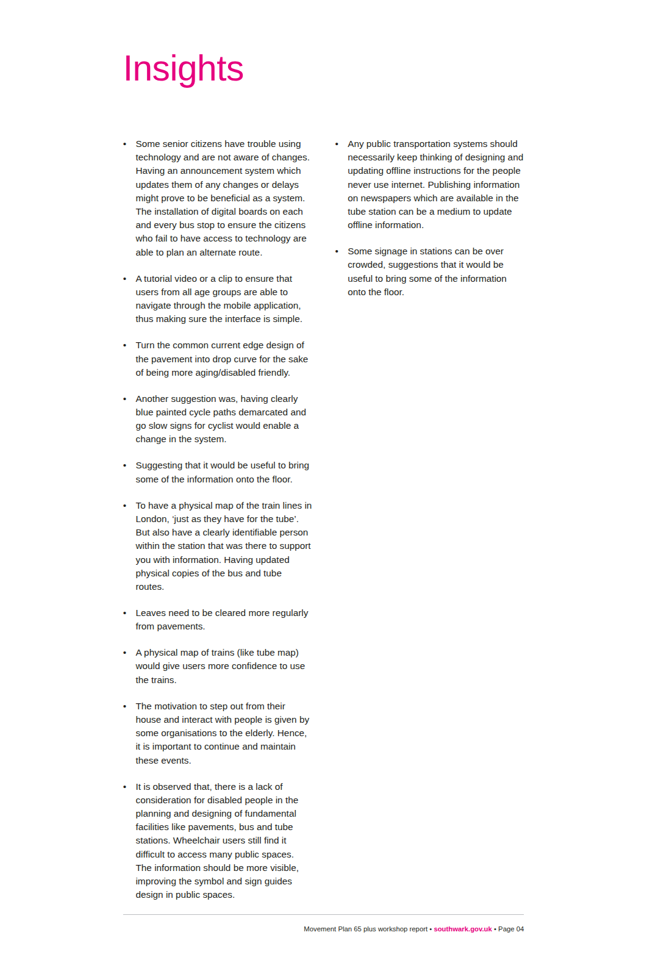Insights
Some senior citizens have trouble using technology and are not aware of changes. Having an announcement system which updates them of any changes or delays might prove to be beneficial as a system. The installation of digital boards on each and every bus stop to ensure the citizens who fail to have access to technology are able to plan an alternate route.
A tutorial video or a clip to ensure that users from all age groups are able to navigate through the mobile application, thus making sure the interface is simple.
Turn the common current edge design of the pavement into drop curve for the sake of being more aging/disabled friendly.
Another suggestion was, having clearly blue painted cycle paths demarcated and go slow signs for cyclist would enable a change in the system.
Suggesting that it would be useful to bring some of the information onto the floor.
To have a physical map of the train lines in London, ‘just as they have for the tube’. But also have a clearly identifiable person within the station that was there to support you with information. Having updated physical copies of the bus and tube routes.
Leaves need to be cleared more regularly from pavements.
A physical map of trains (like tube map) would give users more confidence to use the trains.
The motivation to step out from their house and interact with people is given by some organisations to the elderly. Hence, it is important to continue and maintain these events.
It is observed that, there is a lack of consideration for disabled people in the planning and designing of fundamental facilities like pavements, bus and tube stations. Wheelchair users still find it difficult to access many public spaces. The information should be more visible, improving the symbol and sign guides design in public spaces.
Any public transportation systems should necessarily keep thinking of designing and updating offline instructions for the people never use internet. Publishing information on newspapers which are available in the tube station can be a medium to update offline information.
Some signage in stations can be over crowded, suggestions that it would be useful to bring some of the information onto the floor.
Movement Plan 65 plus workshop report • southwark.gov.uk • Page 04